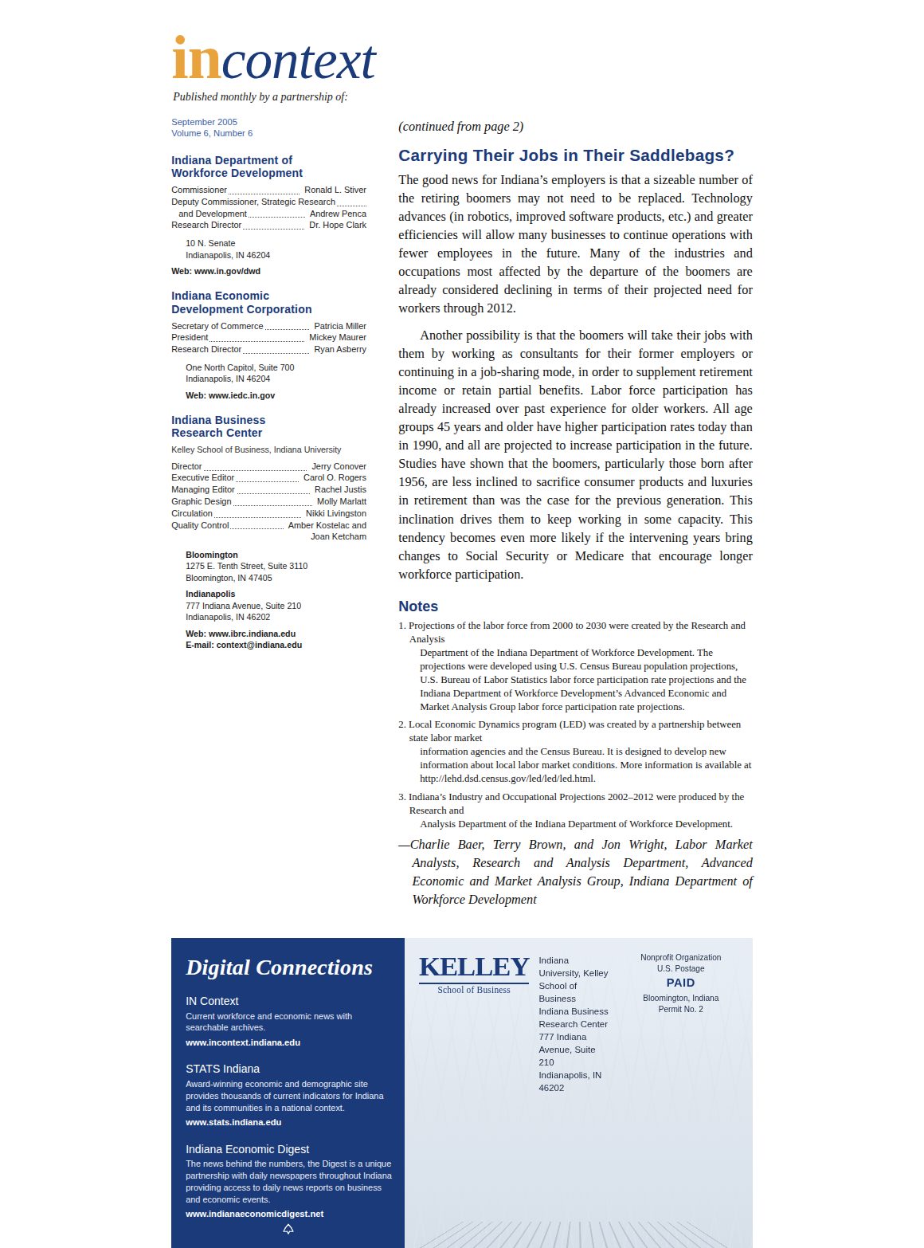in context
Published monthly by a partnership of:
September 2005
Volume 6, Number 6
Indiana Department of
Workforce Development
Commissioner Ronald L. Stiver
Deputy Commissioner, Strategic Research
and Development Andrew Penca
Research Director Dr. Hope Clark
10 N. Senate
Indianapolis, IN 46204
Web: www.in.gov/dwd
Indiana Economic
Development Corporation
Secretary of Commerce Patricia Miller
President Mickey Maurer
Research Director Ryan Asberry
One North Capitol, Suite 700
Indianapolis, IN 46204
Web: www.iedc.in.gov
Indiana Business
Research Center
Kelley School of Business, Indiana University
Director Jerry Conover
Executive Editor Carol O. Rogers
Managing Editor Rachel Justis
Graphic Design Molly Marlatt
Circulation Nikki Livingston
Quality Control Amber Kostelac and
Joan Ketcham
Bloomington
1275 E. Tenth Street, Suite 3110
Bloomington, IN 47405
Indianapolis
777 Indiana Avenue, Suite 210
Indianapolis, IN 46202
Web: www.ibrc.indiana.edu
E-mail: context@indiana.edu
(continued from page 2)
Carrying Their Jobs in Their Saddlebags?
The good news for Indiana’s employers is that a sizeable number of the retiring boomers may not need to be replaced. Technology advances (in robotics, improved software products, etc.) and greater efficiencies will allow many businesses to continue operations with fewer employees in the future. Many of the industries and occupations most affected by the departure of the boomers are already considered declining in terms of their projected need for workers through 2012.
Another possibility is that the boomers will take their jobs with them by working as consultants for their former employers or continuing in a job-sharing mode, in order to supplement retirement income or retain partial benefits. Labor force participation has already increased over past experience for older workers. All age groups 45 years and older have higher participation rates today than in 1990, and all are projected to increase participation in the future. Studies have shown that the boomers, particularly those born after 1956, are less inclined to sacrifice consumer products and luxuries in retirement than was the case for the previous generation. This inclination drives them to keep working in some capacity. This tendency becomes even more likely if the intervening years bring changes to Social Security or Medicare that encourage longer workforce participation.
Notes
1. Projections of the labor force from 2000 to 2030 were created by the Research and Analysis Department of the Indiana Department of Workforce Development. The projections were developed using U.S. Census Bureau population projections, U.S. Bureau of Labor Statistics labor force participation rate projections and the Indiana Department of Workforce Development’s Advanced Economic and Market Analysis Group labor force participation rate projections.
2. Local Economic Dynamics program (LED) was created by a partnership between state labor market information agencies and the Census Bureau. It is designed to develop new information about local labor market conditions. More information is available at http://lehd.dsd.census.gov/led/led/led.html.
3. Indiana’s Industry and Occupational Projections 2002–2012 were produced by the Research and Analysis Department of the Indiana Department of Workforce Development.
—Charlie Baer, Terry Brown, and Jon Wright, Labor Market Analysts, Research and Analysis Department, Advanced Economic and Market Analysis Group, Indiana Department of Workforce Development
Digital Connections
IN Context
Current workforce and economic news with searchable archives.
www.incontext.indiana.edu
STATS Indiana
Award-winning economic and demographic site provides thousands of current indicators for Indiana and its communities in a national context.
www.stats.indiana.edu
Indiana Economic Digest
The news behind the numbers, the Digest is a unique partnership with daily newspapers throughout Indiana providing access to daily news reports on business and economic events.
www.indianaeconomicdigest.net
KELLEY
School of Business
Indiana University, Kelley School of Business
Indiana Business Research Center
777 Indiana Avenue, Suite 210
Indianapolis, IN 46202
Nonprofit Organization
U.S. Postage
PAID
Bloomington, Indiana
Permit No. 2